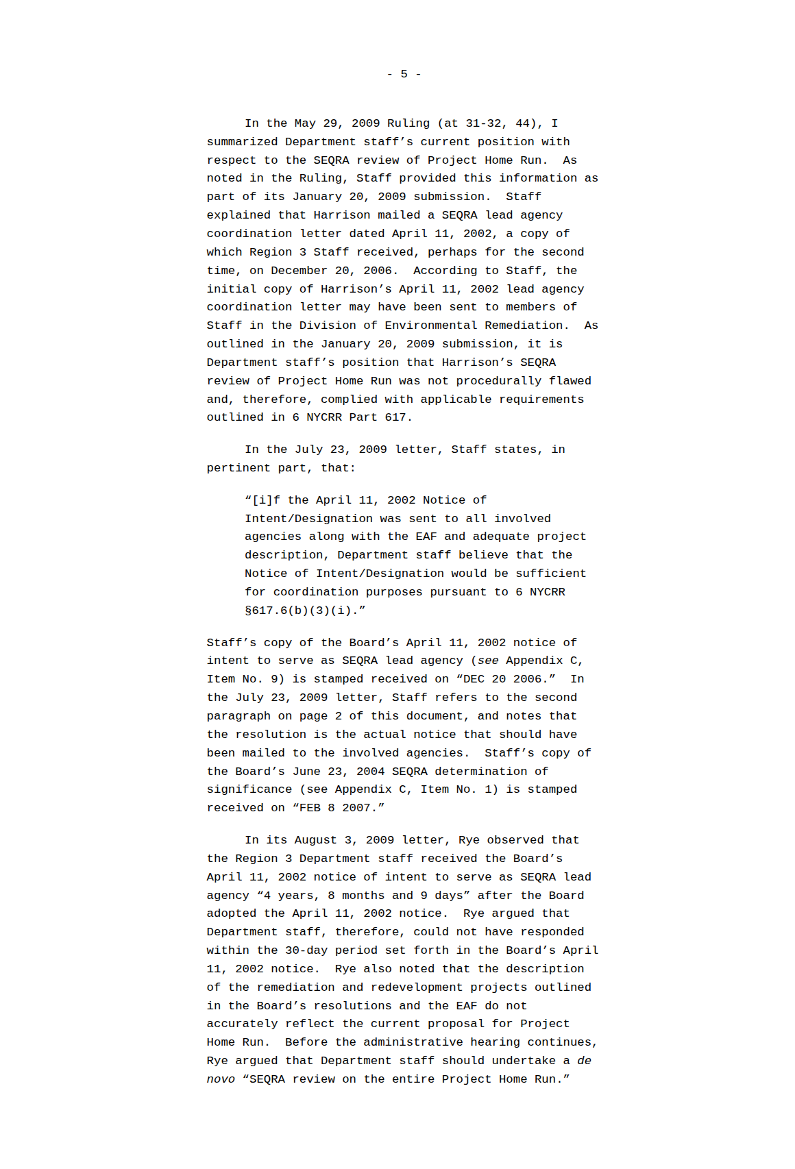- 5 -
In the May 29, 2009 Ruling (at 31-32, 44), I summarized Department staff’s current position with respect to the SEQRA review of Project Home Run. As noted in the Ruling, Staff provided this information as part of its January 20, 2009 submission. Staff explained that Harrison mailed a SEQRA lead agency coordination letter dated April 11, 2002, a copy of which Region 3 Staff received, perhaps for the second time, on December 20, 2006. According to Staff, the initial copy of Harrison’s April 11, 2002 lead agency coordination letter may have been sent to members of Staff in the Division of Environmental Remediation. As outlined in the January 20, 2009 submission, it is Department staff’s position that Harrison’s SEQRA review of Project Home Run was not procedurally flawed and, therefore, complied with applicable requirements outlined in 6 NYCRR Part 617.
In the July 23, 2009 letter, Staff states, in pertinent part, that:
“[i]f the April 11, 2002 Notice of Intent/Designation was sent to all involved agencies along with the EAF and adequate project description, Department staff believe that the Notice of Intent/Designation would be sufficient for coordination purposes pursuant to 6 NYCRR §617.6(b)(3)(i).”
Staff’s copy of the Board’s April 11, 2002 notice of intent to serve as SEQRA lead agency (see Appendix C, Item No. 9) is stamped received on “DEC 20 2006.” In the July 23, 2009 letter, Staff refers to the second paragraph on page 2 of this document, and notes that the resolution is the actual notice that should have been mailed to the involved agencies. Staff’s copy of the Board’s June 23, 2004 SEQRA determination of significance (see Appendix C, Item No. 1) is stamped received on “FEB 8 2007.”
In its August 3, 2009 letter, Rye observed that the Region 3 Department staff received the Board’s April 11, 2002 notice of intent to serve as SEQRA lead agency “4 years, 8 months and 9 days” after the Board adopted the April 11, 2002 notice. Rye argued that Department staff, therefore, could not have responded within the 30-day period set forth in the Board’s April 11, 2002 notice. Rye also noted that the description of the remediation and redevelopment projects outlined in the Board’s resolutions and the EAF do not accurately reflect the current proposal for Project Home Run. Before the administrative hearing continues, Rye argued that Department staff should undertake a de novo “SEQRA review on the entire Project Home Run.”